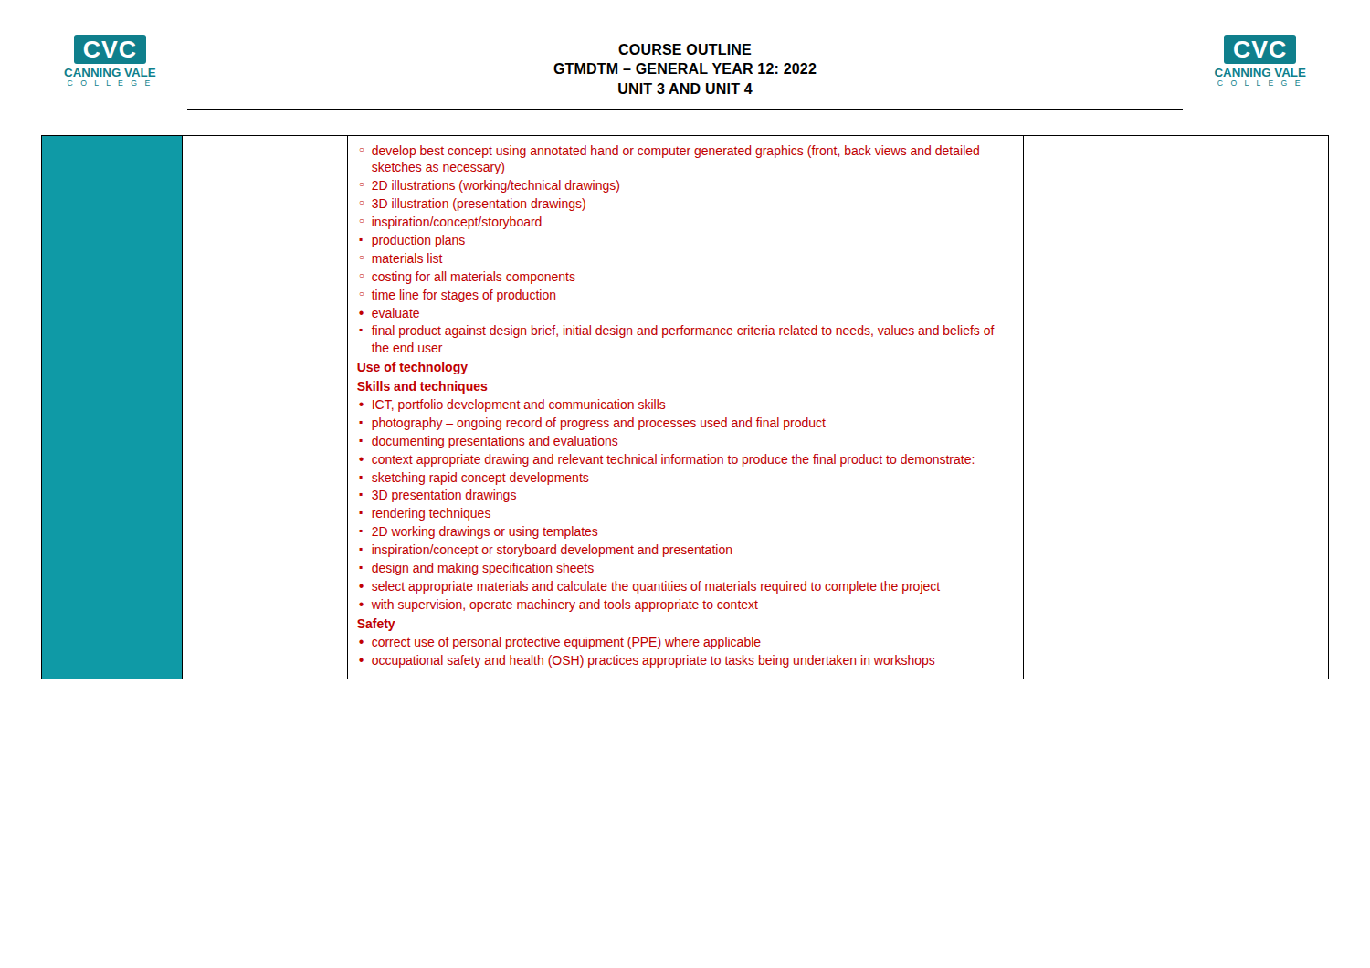CVC
CANNING VALE
C O L L E G E
COURSE OUTLINE
GTMDTM – GENERAL YEAR 12: 2022
UNIT 3 AND UNIT 4
CVC
CANNING VALE
C O L L E G E
| | | develop best concept using annotated hand or computer generated graphics (front, back views and detailed sketches as necessary) 2D illustrations (working/technical drawings) 3D illustration (presentation drawings) inspiration/concept/storyboard production plans materials list costing for all materials components time line for stages of production evaluate final product against design brief, initial design and performance criteria related to needs, values and beliefs of the end user Use of technology Skills and techniques ICT, portfolio development and communication skills photography – ongoing record of progress and processes used and final product documenting presentations and evaluations context appropriate drawing and relevant technical information to produce the final product to demonstrate: sketching rapid concept developments 3D presentation drawings rendering techniques 2D working drawings or using templates inspiration/concept or storyboard development and presentation design and making specification sheets select appropriate materials and calculate the quantities of materials required to complete the project with supervision, operate machinery and tools appropriate to context Safety correct use of personal protective equipment (PPE) where applicable occupational safety and health (OSH) practices appropriate to tasks being undertaken in workshops | |